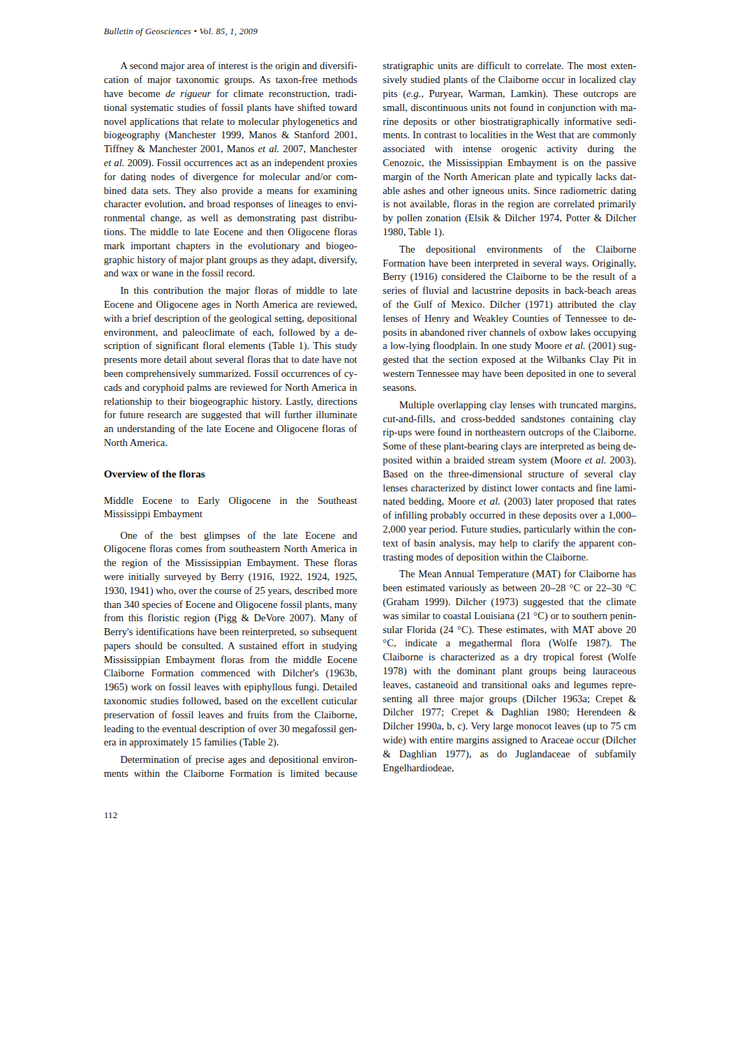Bulletin of Geosciences • Vol. 85, 1, 2009
A second major area of interest is the origin and diversification of major taxonomic groups. As taxon-free methods have become de rigueur for climate reconstruction, traditional systematic studies of fossil plants have shifted toward novel applications that relate to molecular phylogenetics and biogeography (Manchester 1999, Manos & Stanford 2001, Tiffney & Manchester 2001, Manos et al. 2007, Manchester et al. 2009). Fossil occurrences act as an independent proxies for dating nodes of divergence for molecular and/or combined data sets. They also provide a means for examining character evolution, and broad responses of lineages to environmental change, as well as demonstrating past distributions. The middle to late Eocene and then Oligocene floras mark important chapters in the evolutionary and biogeographic history of major plant groups as they adapt, diversify, and wax or wane in the fossil record.
In this contribution the major floras of middle to late Eocene and Oligocene ages in North America are reviewed, with a brief description of the geological setting, depositional environment, and paleoclimate of each, followed by a description of significant floral elements (Table 1). This study presents more detail about several floras that to date have not been comprehensively summarized. Fossil occurrences of cycads and coryphoid palms are reviewed for North America in relationship to their biogeographic history. Lastly, directions for future research are suggested that will further illuminate an understanding of the late Eocene and Oligocene floras of North America.
Overview of the floras
Middle Eocene to Early Oligocene in the Southeast Mississippi Embayment
One of the best glimpses of the late Eocene and Oligocene floras comes from southeastern North America in the region of the Mississippian Embayment. These floras were initially surveyed by Berry (1916, 1922, 1924, 1925, 1930, 1941) who, over the course of 25 years, described more than 340 species of Eocene and Oligocene fossil plants, many from this floristic region (Pigg & DeVore 2007). Many of Berry's identifications have been reinterpreted, so subsequent papers should be consulted. A sustained effort in studying Mississippian Embayment floras from the middle Eocene Claiborne Formation commenced with Dilcher's (1963b, 1965) work on fossil leaves with epiphyllous fungi. Detailed taxonomic studies followed, based on the excellent cuticular preservation of fossil leaves and fruits from the Claiborne, leading to the eventual description of over 30 megafossil genera in approximately 15 families (Table 2).
Determination of precise ages and depositional environments within the Claiborne Formation is limited because stratigraphic units are difficult to correlate. The most extensively studied plants of the Claiborne occur in localized clay pits (e.g., Puryear, Warman, Lamkin). These outcrops are small, discontinuous units not found in conjunction with marine deposits or other biostratigraphically informative sediments. In contrast to localities in the West that are commonly associated with intense orogenic activity during the Cenozoic, the Mississippian Embayment is on the passive margin of the North American plate and typically lacks datable ashes and other igneous units. Since radiometric dating is not available, floras in the region are correlated primarily by pollen zonation (Elsik & Dilcher 1974, Potter & Dilcher 1980, Table 1).
The depositional environments of the Claiborne Formation have been interpreted in several ways. Originally, Berry (1916) considered the Claiborne to be the result of a series of fluvial and lacustrine deposits in back-beach areas of the Gulf of Mexico. Dilcher (1971) attributed the clay lenses of Henry and Weakley Counties of Tennessee to deposits in abandoned river channels of oxbow lakes occupying a low-lying floodplain. In one study Moore et al. (2001) suggested that the section exposed at the Wilbanks Clay Pit in western Tennessee may have been deposited in one to several seasons.
Multiple overlapping clay lenses with truncated margins, cut-and-fills, and cross-bedded sandstones containing clay rip-ups were found in northeastern outcrops of the Claiborne. Some of these plant-bearing clays are interpreted as being deposited within a braided stream system (Moore et al. 2003). Based on the three-dimensional structure of several clay lenses characterized by distinct lower contacts and fine laminated bedding, Moore et al. (2003) later proposed that rates of infilling probably occurred in these deposits over a 1,000–2,000 year period. Future studies, particularly within the context of basin analysis, may help to clarify the apparent contrasting modes of deposition within the Claiborne.
The Mean Annual Temperature (MAT) for Claiborne has been estimated variously as between 20–28 °C or 22–30 °C (Graham 1999). Dilcher (1973) suggested that the climate was similar to coastal Louisiana (21 °C) or to southern peninsular Florida (24 °C). These estimates, with MAT above 20 °C, indicate a megathermal flora (Wolfe 1987). The Claiborne is characterized as a dry tropical forest (Wolfe 1978) with the dominant plant groups being lauraceous leaves, castaneoid and transitional oaks and legumes representing all three major groups (Dilcher 1963a; Crepet & Dilcher 1977; Crepet & Daghlian 1980; Herendeen & Dilcher 1990a, b, c). Very large monocot leaves (up to 75 cm wide) with entire margins assigned to Araceae occur (Dilcher & Daghlian 1977), as do Juglandaceae of subfamily Engelhardiodeae,
112